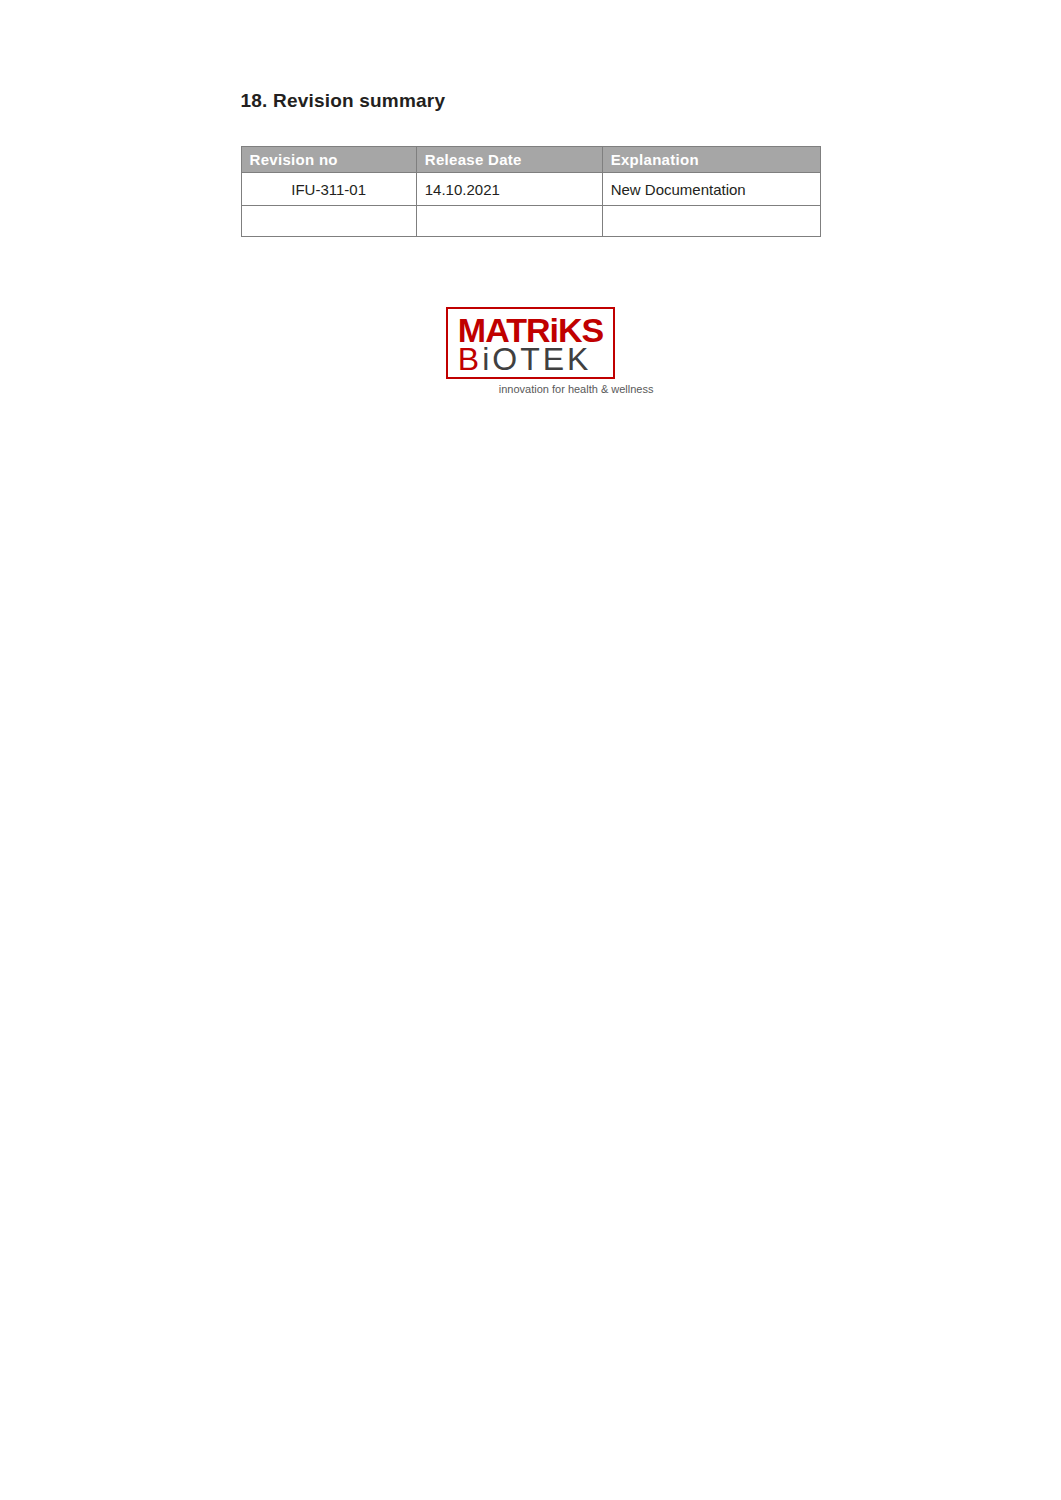18. Revision summary
| Revision no | Release Date | Explanation |
| --- | --- | --- |
| IFU-311-01 | 14.10.2021 | New Documentation |
MATRi KS BiOTEK
innovation for health & wellness